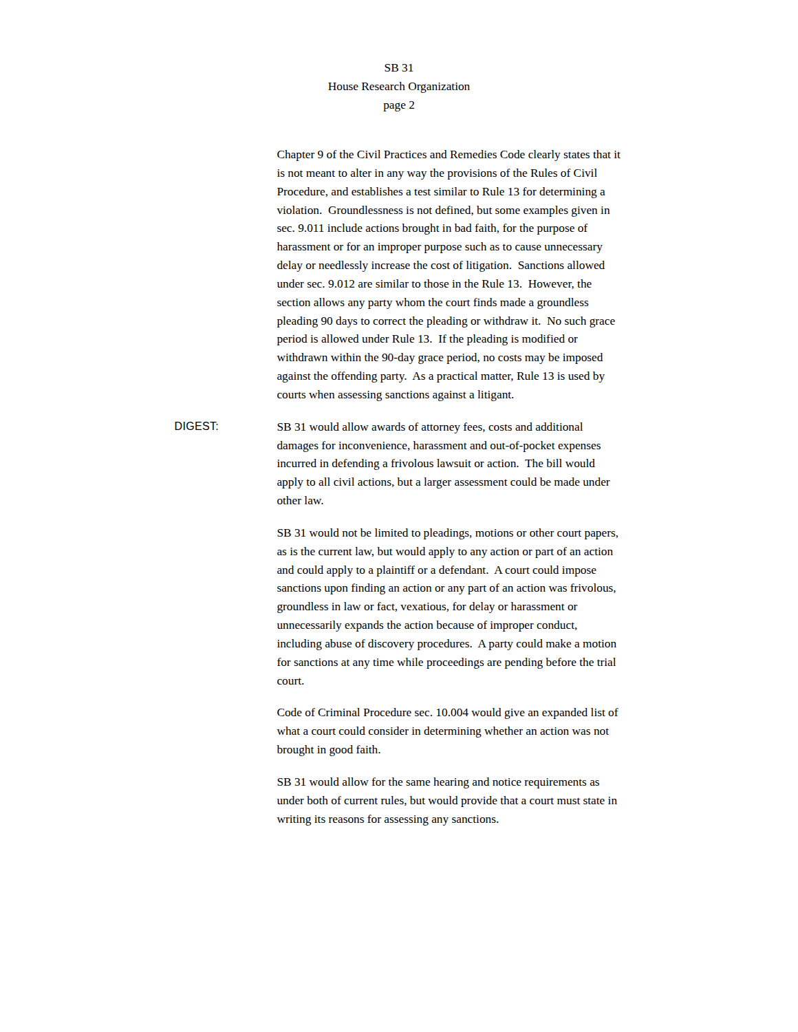SB 31 House Research Organization page 2
Chapter 9 of the Civil Practices and Remedies Code clearly states that it is not meant to alter in any way the provisions of the Rules of Civil Procedure, and establishes a test similar to Rule 13 for determining a violation. Groundlessness is not defined, but some examples given in sec. 9.011 include actions brought in bad faith, for the purpose of harassment or for an improper purpose such as to cause unnecessary delay or needlessly increase the cost of litigation. Sanctions allowed under sec. 9.012 are similar to those in the Rule 13. However, the section allows any party whom the court finds made a groundless pleading 90 days to correct the pleading or withdraw it. No such grace period is allowed under Rule 13. If the pleading is modified or withdrawn within the 90-day grace period, no costs may be imposed against the offending party. As a practical matter, Rule 13 is used by courts when assessing sanctions against a litigant.
DIGEST:
SB 31 would allow awards of attorney fees, costs and additional damages for inconvenience, harassment and out-of-pocket expenses incurred in defending a frivolous lawsuit or action. The bill would apply to all civil actions, but a larger assessment could be made under other law.
SB 31 would not be limited to pleadings, motions or other court papers, as is the current law, but would apply to any action or part of an action and could apply to a plaintiff or a defendant. A court could impose sanctions upon finding an action or any part of an action was frivolous, groundless in law or fact, vexatious, for delay or harassment or unnecessarily expands the action because of improper conduct, including abuse of discovery procedures. A party could make a motion for sanctions at any time while proceedings are pending before the trial court.
Code of Criminal Procedure sec. 10.004 would give an expanded list of what a court could consider in determining whether an action was not brought in good faith.
SB 31 would allow for the same hearing and notice requirements as under both of current rules, but would provide that a court must state in writing its reasons for assessing any sanctions.